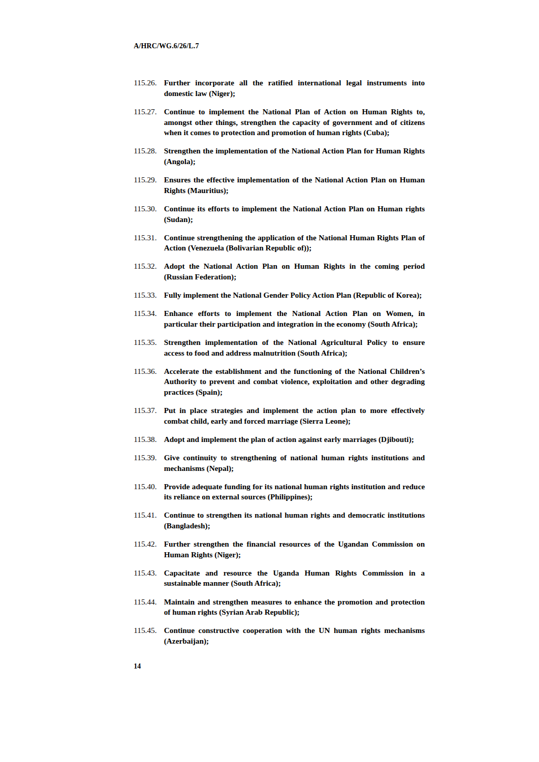A/HRC/WG.6/26/L.7
115.26.
Further incorporate all the ratified international legal instruments into domestic law (Niger);
115.27.
Continue to implement the National Plan of Action on Human Rights to, amongst other things, strengthen the capacity of government and of citizens when it comes to protection and promotion of human rights (Cuba);
115.28.
Strengthen the implementation of the National Action Plan for Human Rights (Angola);
115.29.
Ensures the effective implementation of the National Action Plan on Human Rights (Mauritius);
115.30.
Continue its efforts to implement the National Action Plan on Human rights (Sudan);
115.31.
Continue strengthening the application of the National Human Rights Plan of Action (Venezuela (Bolivarian Republic of));
115.32.
Adopt the National Action Plan on Human Rights in the coming period (Russian Federation);
115.33.
Fully implement the National Gender Policy Action Plan (Republic of Korea);
115.34.
Enhance efforts to implement the National Action Plan on Women, in particular their participation and integration in the economy (South Africa);
115.35.
Strengthen implementation of the National Agricultural Policy to ensure access to food and address malnutrition (South Africa);
115.36.
Accelerate the establishment and the functioning of the National Children’s Authority to prevent and combat violence, exploitation and other degrading practices (Spain);
115.37.
Put in place strategies and implement the action plan to more effectively combat child, early and forced marriage (Sierra Leone);
115.38.
Adopt and implement the plan of action against early marriages (Djibouti);
115.39.
Give continuity to strengthening of national human rights institutions and mechanisms (Nepal);
115.40.
Provide adequate funding for its national human rights institution and reduce its reliance on external sources (Philippines);
115.41.
Continue to strengthen its national human rights and democratic institutions (Bangladesh);
115.42.
Further strengthen the financial resources of the Ugandan Commission on Human Rights (Niger);
115.43.
Capacitate and resource the Uganda Human Rights Commission in a sustainable manner (South Africa);
115.44.
Maintain and strengthen measures to enhance the promotion and protection of human rights (Syrian Arab Republic);
115.45.
Continue constructive cooperation with the UN human rights mechanisms (Azerbaijan);
14